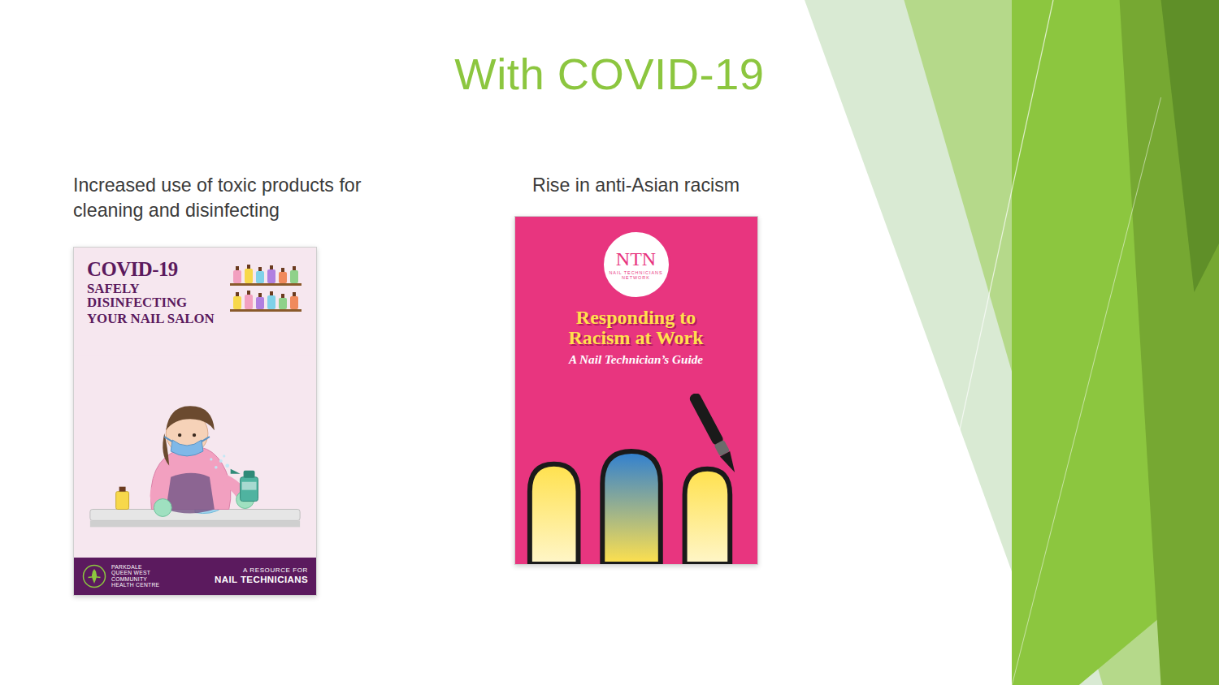With COVID-19
Increased use of toxic products for cleaning and disinfecting
COVID-19 SAFELY DISINFECTING YOUR NAIL SALON
PARKDALE
QUEEN WEST
Community
Health Centre
A RESOURCE FOR NAIL TECHNICIANS
Rise in anti-Asian racism
NTN Nail Technicians Network
Responding to Racism at Work
A Nail Technician’s Guide